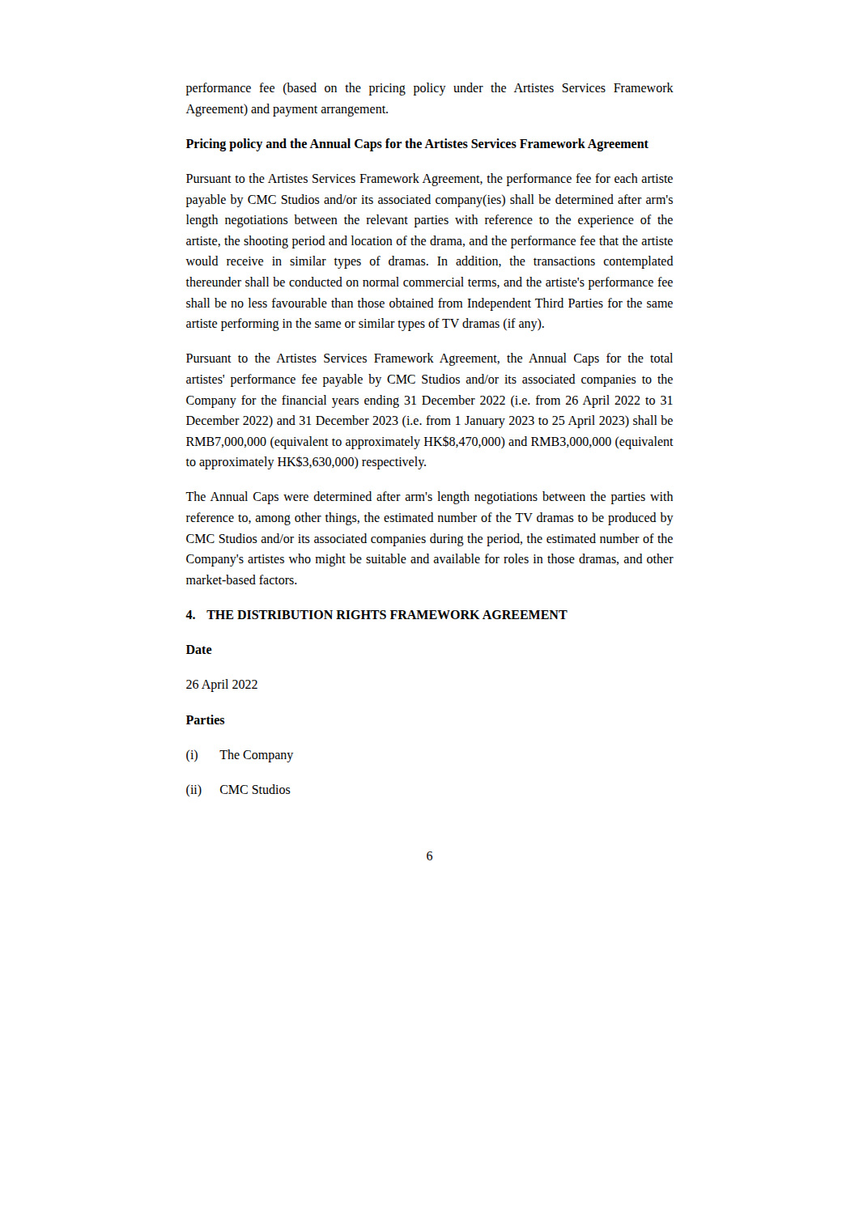performance fee (based on the pricing policy under the Artistes Services Framework Agreement) and payment arrangement.
Pricing policy and the Annual Caps for the Artistes Services Framework Agreement
Pursuant to the Artistes Services Framework Agreement, the performance fee for each artiste payable by CMC Studios and/or its associated company(ies) shall be determined after arm's length negotiations between the relevant parties with reference to the experience of the artiste, the shooting period and location of the drama, and the performance fee that the artiste would receive in similar types of dramas. In addition, the transactions contemplated thereunder shall be conducted on normal commercial terms, and the artiste's performance fee shall be no less favourable than those obtained from Independent Third Parties for the same artiste performing in the same or similar types of TV dramas (if any).
Pursuant to the Artistes Services Framework Agreement, the Annual Caps for the total artistes' performance fee payable by CMC Studios and/or its associated companies to the Company for the financial years ending 31 December 2022 (i.e. from 26 April 2022 to 31 December 2022) and 31 December 2023 (i.e. from 1 January 2023 to 25 April 2023) shall be RMB7,000,000 (equivalent to approximately HK$8,470,000) and RMB3,000,000 (equivalent to approximately HK$3,630,000) respectively.
The Annual Caps were determined after arm's length negotiations between the parties with reference to, among other things, the estimated number of the TV dramas to be produced by CMC Studios and/or its associated companies during the period, the estimated number of the Company's artistes who might be suitable and available for roles in those dramas, and other market-based factors.
4. THE DISTRIBUTION RIGHTS FRAMEWORK AGREEMENT
Date
26 April 2022
Parties
(i) The Company
(ii) CMC Studios
6